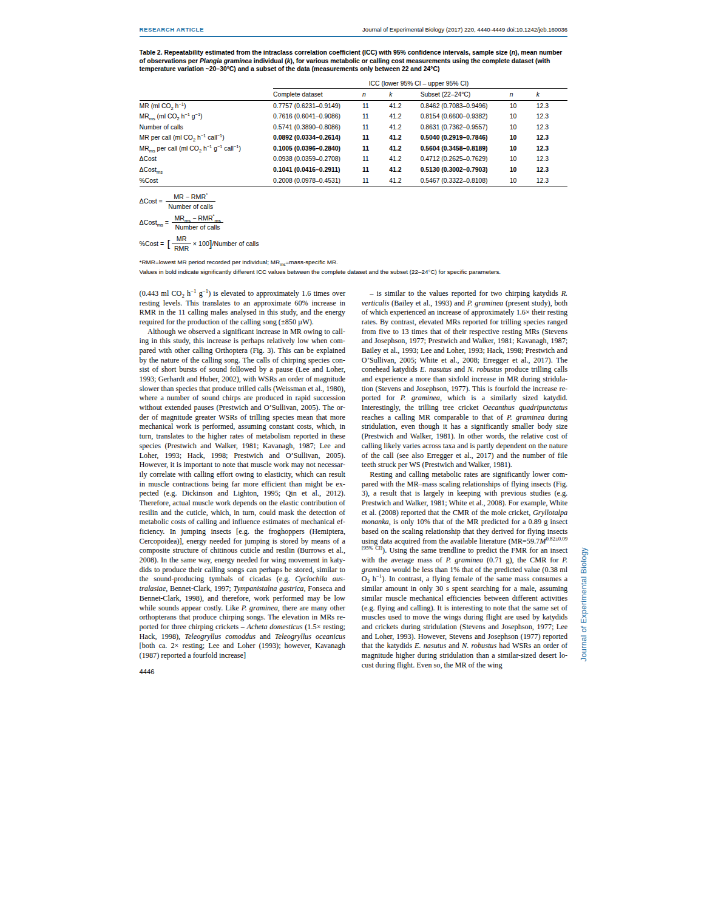RESEARCH ARTICLE
Journal of Experimental Biology (2017) 220, 4440-4449 doi:10.1242/jeb.160036
Table 2. Repeatability estimated from the intraclass correlation coefficient (ICC) with 95% confidence intervals, sample size (n), mean number of observations per Plangia graminea individual (k), for various metabolic or calling cost measurements using the complete dataset (with temperature variation ~20–30°C) and a subset of the data (measurements only between 22 and 24°C)
| | ICC (lower 95% CI – upper 95% CI) |
| --- | --- |
| | Complete dataset | n | k | Subset (22–24°C) | n | k |
| MR (ml CO 2 h −1 ) | 0.7757 (0.6231–0.9149) | 11 | 41.2 | 0.8462 (0.7083–0.9496) | 10 | 12.3 |
| MR ms (ml CO 2 h −1 g −1 ) | 0.7616 (0.6041–0.9086) | 11 | 41.2 | 0.8154 (0.6600–0.9382) | 10 | 12.3 |
| Number of calls | 0.5741 (0.3890–0.8086) | 11 | 41.2 | 0.8631 (0.7362–0.9557) | 10 | 12.3 |
| MR per call (ml CO 2 h −1 call −1 ) | 0.0892 (0.0334–0.2614) | 11 | 41.2 | 0.5040 (0.2919–0.7846) | 10 | 12.3 |
| MR ms per call (ml CO 2 h −1 g −1 call −1 ) | 0.1005 (0.0396–0.2840) | 11 | 41.2 | 0.5604 (0.3458–0.8189) | 10 | 12.3 |
| ΔCost | 0.0938 (0.0359–0.2708) | 11 | 41.2 | 0.4712 (0.2625–0.7629) | 10 | 12.3 |
| ΔCost ms | 0.1041 (0.0416–0.2911) | 11 | 41.2 | 0.5130 (0.3002–0.7903) | 10 | 12.3 |
| %Cost | 0.2008 (0.0978–0.4531) | 11 | 41.2 | 0.5467 (0.3322–0.8108) | 10 | 12.3 |
ΔCost = MR − RMR*Number of calls
ΔCostms = MRms − RMR*ms Number of calls
%Cost = [ MR RMR × 100 ] /Number of calls
*RMR=lowest MR period recorded per individual; MRms=mass-specific MR.
Values in bold indicate significantly different ICC values between the complete dataset and the subset (22–24°C) for specific parameters.
(0.443 ml CO2 h−1 g−1) is elevated to approximately 1.6 times over resting levels. This translates to an approximate 60% increase in RMR in the 11 calling males analysed in this study, and the energy required for the production of the calling song (±850 µW).
Although we observed a significant increase in MR owing to calling in this study, this increase is perhaps relatively low when compared with other calling Orthoptera (Fig. 3). This can be explained by the nature of the calling song. The calls of chirping species consist of short bursts of sound followed by a pause (Lee and Loher, 1993; Gerhardt and Huber, 2002), with WSRs an order of magnitude slower than species that produce trilled calls (Weissman et al., 1980), where a number of sound chirps are produced in rapid succession without extended pauses (Prestwich and O’Sullivan, 2005). The order of magnitude greater WSRs of trilling species mean that more mechanical work is performed, assuming constant costs, which, in turn, translates to the higher rates of metabolism reported in these species (Prestwich and Walker, 1981; Kavanagh, 1987; Lee and Loher, 1993; Hack, 1998; Prestwich and O’Sullivan, 2005). However, it is important to note that muscle work may not necessarily correlate with calling effort owing to elasticity, which can result in muscle contractions being far more efficient than might be expected (e.g. Dickinson and Lighton, 1995; Qin et al., 2012). Therefore, actual muscle work depends on the elastic contribution of resilin and the cuticle, which, in turn, could mask the detection of metabolic costs of calling and influence estimates of mechanical efficiency. In jumping insects [e.g. the froghoppers (Hemiptera, Cercopoidea)], energy needed for jumping is stored by means of a composite structure of chitinous cuticle and resilin (Burrows et al., 2008). In the same way, energy needed for wing movement in katydids to produce their calling songs can perhaps be stored, similar to the sound-producing tymbals of cicadas (e.g. Cyclochila australasiae, Bennet-Clark, 1997; Tympanistalna gastrica, Fonseca and Bennet-Clark, 1998), and therefore, work performed may be low while sounds appear costly. Like P. graminea, there are many other orthopterans that produce chirping songs. The elevation in MRs reported for three chirping crickets – Acheta domesticus (1.5× resting; Hack, 1998), Teleogryllus comoddus and Teleogryllus oceanicus [both ca. 2× resting; Lee and Loher (1993); however, Kavanagh (1987) reported a fourfold increase]
– is similar to the values reported for two chirping katydids R. verticalis (Bailey et al., 1993) and P. graminea (present study), both of which experienced an increase of approximately 1.6× their resting rates. By contrast, elevated MRs reported for trilling species ranged from five to 13 times that of their respective resting MRs (Stevens and Josephson, 1977; Prestwich and Walker, 1981; Kavanagh, 1987; Bailey et al., 1993; Lee and Loher, 1993; Hack, 1998; Prestwich and O’Sullivan, 2005; White et al., 2008; Erregger et al., 2017). The conehead katydids E. nasutus and N. robustus produce trilling calls and experience a more than sixfold increase in MR during stridulation (Stevens and Josephson, 1977). This is fourfold the increase reported for P. graminea, which is a similarly sized katydid. Interestingly, the trilling tree cricket Oecanthus quadripunctatus reaches a calling MR comparable to that of P. graminea during stridulation, even though it has a significantly smaller body size (Prestwich and Walker, 1981). In other words, the relative cost of calling likely varies across taxa and is partly dependent on the nature of the call (see also Erregger et al., 2017) and the number of file teeth struck per WS (Prestwich and Walker, 1981).
Resting and calling metabolic rates are significantly lower compared with the MR–mass scaling relationships of flying insects (Fig. 3), a result that is largely in keeping with previous studies (e.g. Prestwich and Walker, 1981; White et al., 2008). For example, White et al. (2008) reported that the CMR of the mole cricket, Gryllotalpa monanka, is only 10% that of the MR predicted for a 0.89 g insect based on the scaling relationship that they derived for flying insects using data acquired from the available literature (MR=59.7M0.82±0.09 [95% CI]). Using the same trendline to predict the FMR for an insect with the average mass of P. graminea (0.71 g), the CMR for P. graminea would be less than 1% that of the predicted value (0.38 ml O2 h−1). In contrast, a flying female of the same mass consumes a similar amount in only 30 s spent searching for a male, assuming similar muscle mechanical efficiencies between different activities (e.g. flying and calling). It is interesting to note that the same set of muscles used to move the wings during flight are used by katydids and crickets during stridulation (Stevens and Josephson, 1977; Lee and Loher, 1993). However, Stevens and Josephson (1977) reported that the katydids E. nasutus and N. robustus had WSRs an order of magnitude higher during stridulation than a similar-sized desert locust during flight. Even so, the MR of the wing
4446
Journal of Experimental Biology